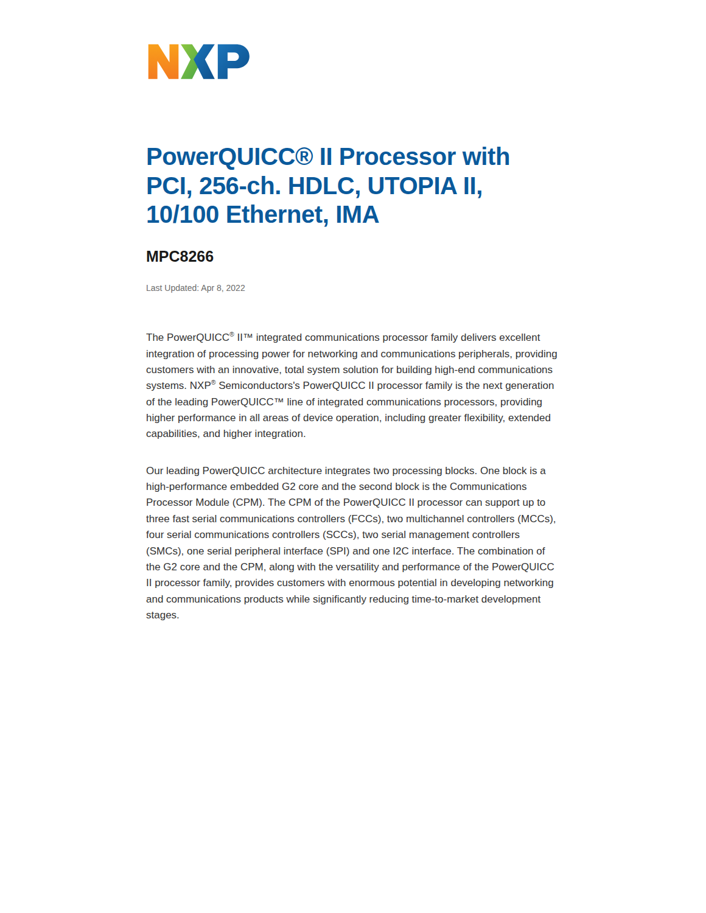PowerQUICC® II Processor with PCI, 256-ch. HDLC, UTOPIA II, 10/100 Ethernet, IMA
MPC8266
Last Updated: Apr 8, 2022
The PowerQUICC® II™ integrated communications processor family delivers excellent integration of processing power for networking and communications peripherals, providing customers with an innovative, total system solution for building high-end communications systems. NXP® Semiconductors's PowerQUICC II processor family is the next generation of the leading PowerQUICC™ line of integrated communications processors, providing higher performance in all areas of device operation, including greater flexibility, extended capabilities, and higher integration.
Our leading PowerQUICC architecture integrates two processing blocks. One block is a high-performance embedded G2 core and the second block is the Communications Processor Module (CPM). The CPM of the PowerQUICC II processor can support up to three fast serial communications controllers (FCCs), two multichannel controllers (MCCs), four serial communications controllers (SCCs), two serial management controllers (SMCs), one serial peripheral interface (SPI) and one I2C interface. The combination of the G2 core and the CPM, along with the versatility and performance of the PowerQUICC II processor family, provides customers with enormous potential in developing networking and communications products while significantly reducing time-to-market development stages.